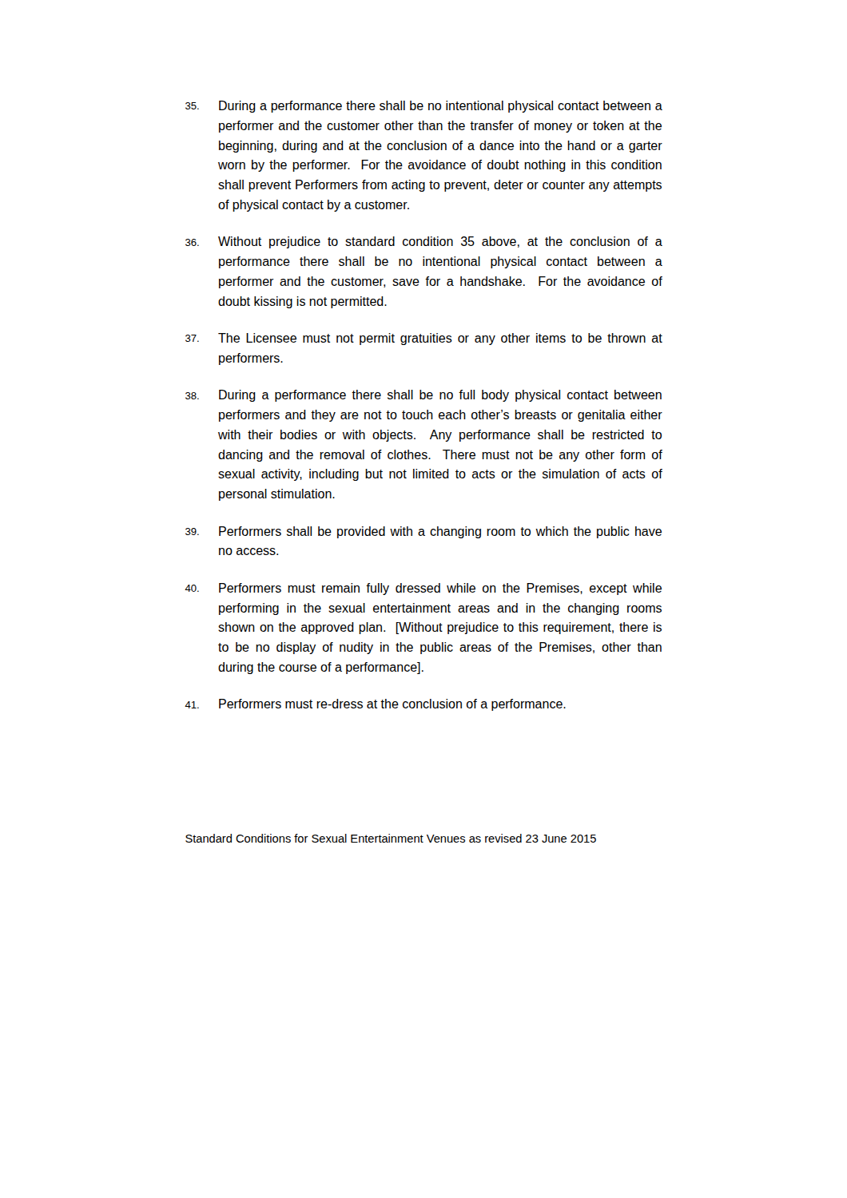35. During a performance there shall be no intentional physical contact between a performer and the customer other than the transfer of money or token at the beginning, during and at the conclusion of a dance into the hand or a garter worn by the performer. For the avoidance of doubt nothing in this condition shall prevent Performers from acting to prevent, deter or counter any attempts of physical contact by a customer.
36. Without prejudice to standard condition 35 above, at the conclusion of a performance there shall be no intentional physical contact between a performer and the customer, save for a handshake. For the avoidance of doubt kissing is not permitted.
37. The Licensee must not permit gratuities or any other items to be thrown at performers.
38. During a performance there shall be no full body physical contact between performers and they are not to touch each other’s breasts or genitalia either with their bodies or with objects. Any performance shall be restricted to dancing and the removal of clothes. There must not be any other form of sexual activity, including but not limited to acts or the simulation of acts of personal stimulation.
39. Performers shall be provided with a changing room to which the public have no access.
40. Performers must remain fully dressed while on the Premises, except while performing in the sexual entertainment areas and in the changing rooms shown on the approved plan. [Without prejudice to this requirement, there is to be no display of nudity in the public areas of the Premises, other than during the course of a performance].
41. Performers must re-dress at the conclusion of a performance.
Standard Conditions for Sexual Entertainment Venues as revised 23 June 2015